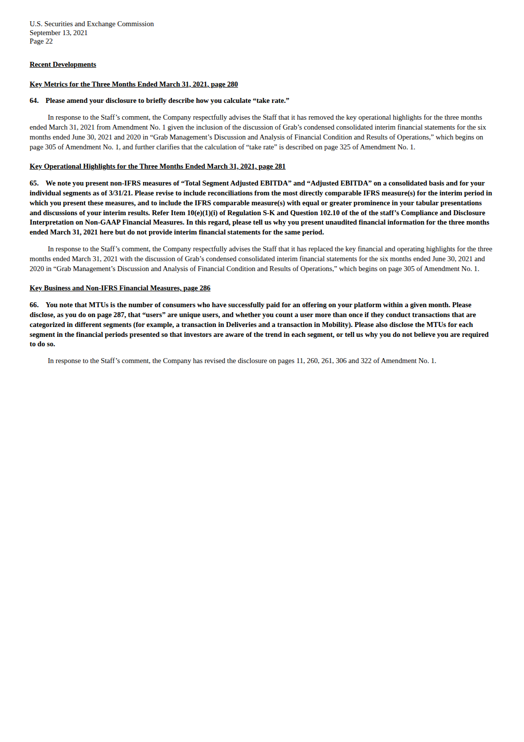U.S. Securities and Exchange Commission
September 13, 2021
Page 22
Recent Developments
Key Metrics for the Three Months Ended March 31, 2021, page 280
64. Please amend your disclosure to briefly describe how you calculate “take rate.”
In response to the Staff’s comment, the Company respectfully advises the Staff that it has removed the key operational highlights for the three months ended March 31, 2021 from Amendment No. 1 given the inclusion of the discussion of Grab’s condensed consolidated interim financial statements for the six months ended June 30, 2021 and 2020 in “Grab Management’s Discussion and Analysis of Financial Condition and Results of Operations,” which begins on page 305 of Amendment No. 1, and further clarifies that the calculation of “take rate” is described on page 325 of Amendment No. 1.
Key Operational Highlights for the Three Months Ended March 31, 2021, page 281
65. We note you present non-IFRS measures of “Total Segment Adjusted EBITDA” and “Adjusted EBITDA” on a consolidated basis and for your individual segments as of 3/31/21. Please revise to include reconciliations from the most directly comparable IFRS measure(s) for the interim period in which you present these measures, and to include the IFRS comparable measure(s) with equal or greater prominence in your tabular presentations and discussions of your interim results. Refer Item 10(e)(1)(i) of Regulation S-K and Question 102.10 of the of the staff’s Compliance and Disclosure Interpretation on Non-GAAP Financial Measures. In this regard, please tell us why you present unaudited financial information for the three months ended March 31, 2021 here but do not provide interim financial statements for the same period.
In response to the Staff’s comment, the Company respectfully advises the Staff that it has replaced the key financial and operating highlights for the three months ended March 31, 2021 with the discussion of Grab’s condensed consolidated interim financial statements for the six months ended June 30, 2021 and 2020 in “Grab Management’s Discussion and Analysis of Financial Condition and Results of Operations,” which begins on page 305 of Amendment No. 1.
Key Business and Non-IFRS Financial Measures, page 286
66. You note that MTUs is the number of consumers who have successfully paid for an offering on your platform within a given month. Please disclose, as you do on page 287, that “users” are unique users, and whether you count a user more than once if they conduct transactions that are categorized in different segments (for example, a transaction in Deliveries and a transaction in Mobility). Please also disclose the MTUs for each segment in the financial periods presented so that investors are aware of the trend in each segment, or tell us why you do not believe you are required to do so.
In response to the Staff’s comment, the Company has revised the disclosure on pages 11, 260, 261, 306 and 322 of Amendment No. 1.